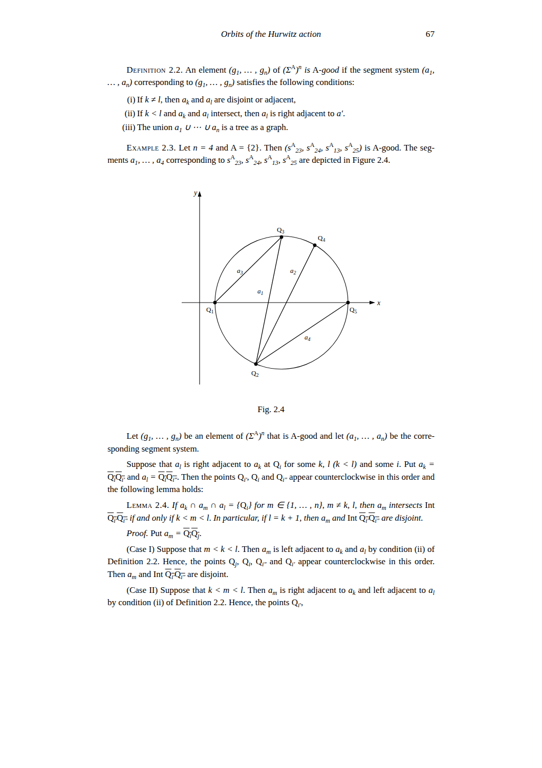Orbits of the Hurwitz action 67
Definition 2.2. An element (g1, … , gn) of (ΣA)n is A-good if the segment system (a1, … , an) corresponding to (g1, … , gn) satisfies the following conditions:
(i) If k ≠ l, then ak and al are disjoint or adjacent,
(ii) If k < l and ak and al intersect, then al is right adjacent to a′.
(iii) The union a1 ∪ ⋯ ∪ an is a tree as a graph.
Example 2.3. Let n = 4 and A = {2}. Then (sA23, sA24, sA13, sA25) is A-good. The segments a1, … , a4 corresponding to sA23, sA24, sA13, sA25 are depicted in Figure 2.4.
y x Q1 Q5 Q3 Q4 Q2 a3 a1 a2 a4
Fig. 2.4
Let (g1, … , gn) be an element of (ΣA)n that is A-good and let (a1, … , an) be the corresponding segment system.
Suppose that al is right adjacent to ak at Qi for some k, l (k < l) and some i. Put ak = QiQi′ and al = QiQi″. Then the points Qi′, Qi and Qi″ appear counterclockwise in this order and the following lemma holds:
Lemma 2.4. If ak ∩ am ∩ al = {Qi} for m ∈ {1, … , n}, m ≠ k, l, then am intersects Int Qi′Qi″ if and only if k < m < l. In particular, if l = k + 1, then am and Int Qi′Qi″ are disjoint.
Proof. Put am = QiQj.
(Case I) Suppose that m < k < l. Then am is left adjacent to ak and al by condition (ii) of Definition 2.2. Hence, the points Qj, Qi, Qi″ and Qi′ appear counterclockwise in this order. Then am and Int Qi′Qi″ are disjoint.
(Case II) Suppose that k < m < l. Then am is right adjacent to ak and left adjacent to al by condition (ii) of Definition 2.2. Hence, the points Qi′,